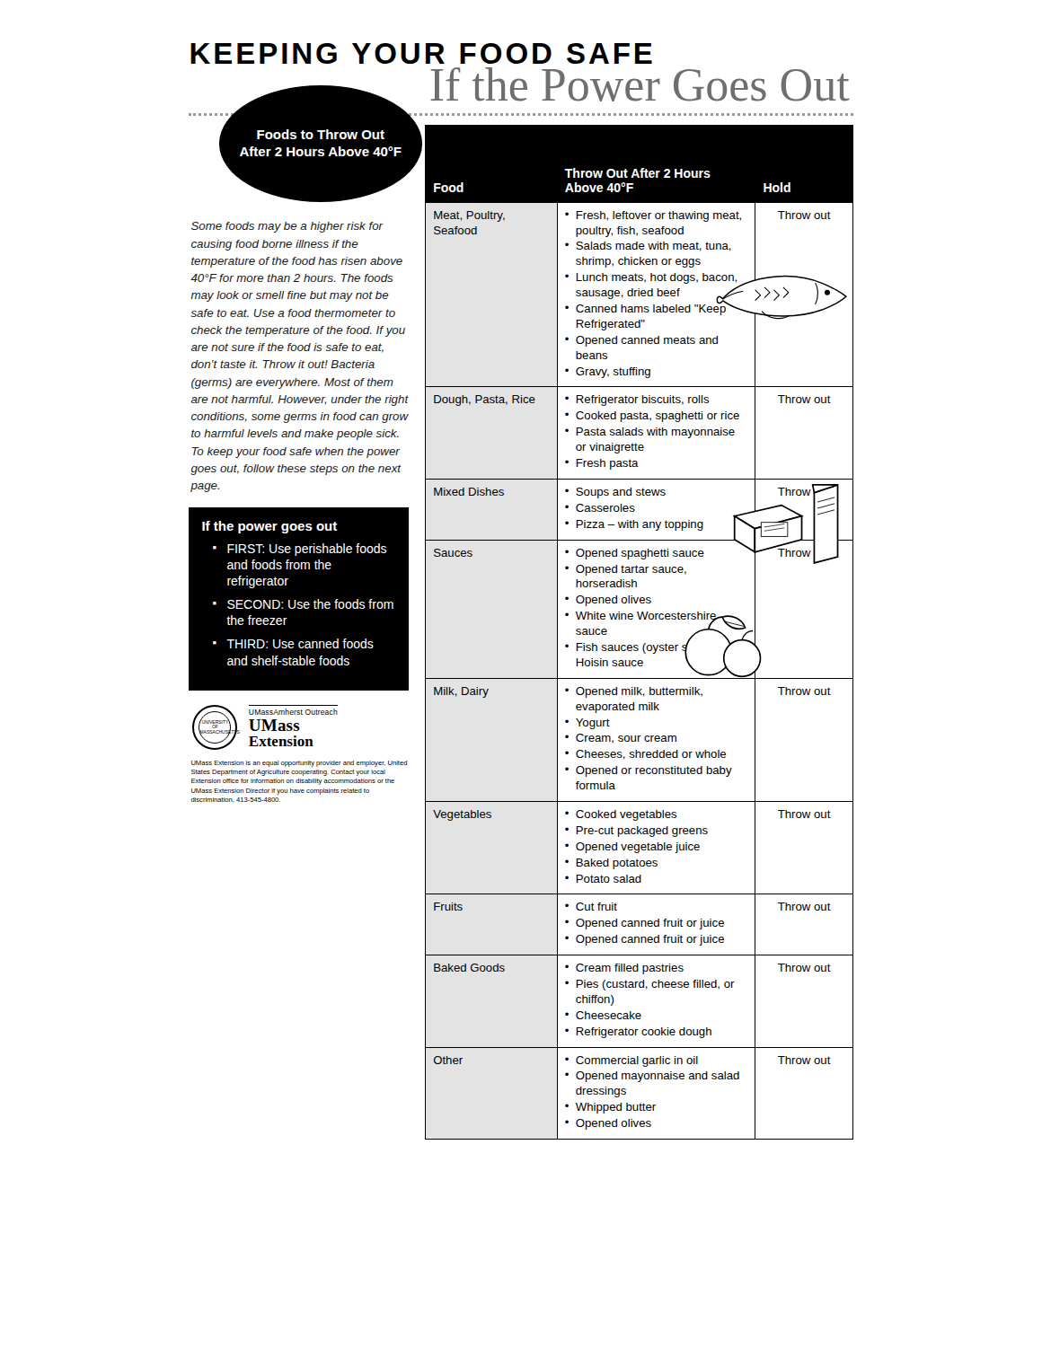Keeping Your Food Safe
If the Power Goes Out
Foods to Throw Out
After 2 Hours Above 40°F
Some foods may be a higher risk for causing food borne illness if the temperature of the food has risen above 40°F for more than 2 hours. The foods may look or smell fine but may not be safe to eat. Use a food thermometer to check the temperature of the food. If you are not sure if the food is safe to eat, don’t taste it. Throw it out! Bacteria (germs) are everywhere. Most of them are not harmful. However, under the right conditions, some germs in food can grow to harmful levels and make people sick. To keep your food safe when the power goes out, follow these steps on the next page.
If the power goes out
FIRST: Use perishable foods and foods from the refrigerator
SECOND: Use the foods from the freezer
THIRD: Use canned foods and shelf-stable foods
UNIVERSITY OF MASSACHUSETTS
UMassAmherst Outreach
UMass
Extension
UMass Extension is an equal opportunity provider and employer, United States Department of Agriculture cooperating. Contact your local Extension office for information on disability accommodations or the UMass Extension Director if you have complaints related to discrimination, 413-545-4800.
| Food | Throw Out After 2 Hours Above 40°F | Hold |
| --- | --- | --- |
| Meat, Poultry, Seafood | Fresh, leftover or thawing meat, poultry, fish, seafood Salads made with meat, tuna, shrimp, chicken or eggs Lunch meats, hot dogs, bacon, sausage, dried beef Canned hams labeled "Keep Refrigerated" Opened canned meats and beans Gravy, stuffing | Throw out |
| Dough, Pasta, Rice | Refrigerator biscuits, rolls Cooked pasta, spaghetti or rice Pasta salads with mayonnaise or vinaigrette Fresh pasta | Throw out |
| Mixed Dishes | Soups and stews Casseroles Pizza – with any topping | Throw out |
| Sauces | Opened spaghetti sauce Opened tartar sauce, horseradish Opened olives White wine Worcestershire sauce Fish sauces (oyster sauce), Hoisin sauce | Throw out |
| Milk, Dairy | Opened milk, buttermilk, evaporated milk Yogurt Cream, sour cream Cheeses, shredded or whole Opened or reconstituted baby formula | Throw out |
| Vegetables | Cooked vegetables Pre-cut packaged greens Opened vegetable juice Baked potatoes Potato salad | Throw out |
| Fruits | Cut fruit Opened canned fruit or juice Opened canned fruit or juice | Throw out |
| Baked Goods | Cream filled pastries Pies (custard, cheese filled, or chiffon) Cheesecake Refrigerator cookie dough | Throw out |
| Other | Commercial garlic in oil Opened mayonnaise and salad dressings Whipped butter Opened olives | Throw out |